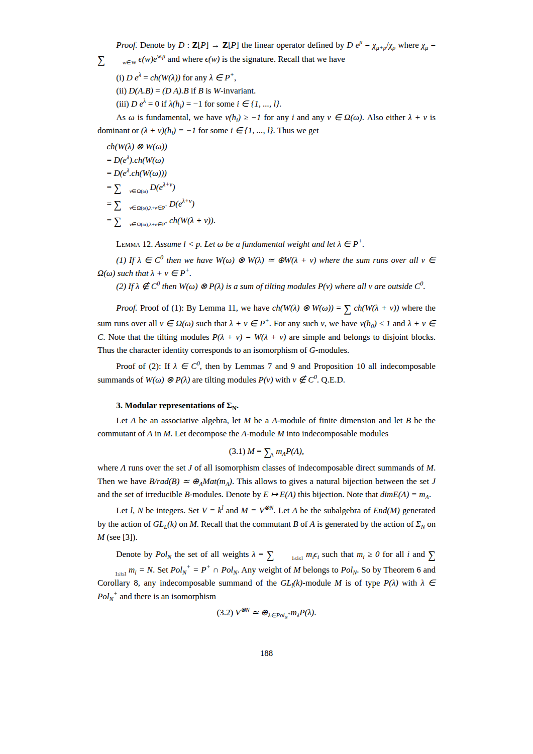Proof. Denote by D : Z[P] → Z[P] the linear operator defined by D eμ = χμ+ρ/χρ where χμ = ∑w∈W ϵ(w)ew.μ and where ϵ(w) is the signature. Recall that we have
(i) D eλ = ch(W(λ)) for any λ ∈ P+,
(ii) D(A.B) = (D A).B if B is W-invariant.
(iii) D eλ = 0 if λ(hi) = −1 for some i ∈ {1, ..., l}.
As ω is fundamental, we have ν(hi) ≥ −1 for any i and any ν ∈ Ω(ω). Also either λ + ν is dominant or (λ + ν)(hi) = −1 for some i ∈ {1, ..., l}. Thus we get
ch(W(λ) ⊗ W(ω))
= D(eλ).ch(W(ω)
= D(eλ.ch(W(ω)))
= ∑ν∈Ω(ω) D(eλ+ν)
= ∑ν∈Ω(ω),λ+ν∈P+ D(eλ+ν)
= ∑ν∈Ω(ω),λ+ν∈P+ ch(W(λ + ν)).
Lemma 12. Assume l < p. Let ω be a fundamental weight and let λ ∈ P+.
(1) If λ ∈ C0 then we have W(ω) ⊗ W(λ) ≃ ⊕W(λ + ν) where the sum runs over all ν ∈ Ω(ω) such that λ + ν ∈ P+.
(2) If λ ∉ C0 then W(ω) ⊗ P(λ) is a sum of tilting modules P(ν) where all ν are outside C0.
Proof. Proof of (1): By Lemma 11, we have ch(W(λ) ⊗ W(ω)) = ∑ ch(W(λ + ν)) where the sum runs over all ν ∈ Ω(ω) such that λ + ν ∈ P+. For any such ν, we have ν(h0) ≤ 1 and λ + ν ∈ C. Note that the tilting modules P(λ + ν) = W(λ + ν) are simple and belongs to disjoint blocks. Thus the character identity corresponds to an isomorphism of G-modules.
Proof of (2): If λ ∈ C0, then by Lemmas 7 and 9 and Proposition 10 all indecomposable summands of W(ω) ⊗ P(λ) are tilting modules P(ν) with ν ∉ C0. Q.E.D.
3. Modular representations of ΣN.
Let A be an associative algebra, let M be a A-module of finite dimension and let B be the commutant of A in M. Let decompose the A-module M into indecomposable modules
(3.1) M = ∑Λ mΛP(Λ),
where Λ runs over the set J of all isomorphism classes of indecomposable direct summands of M. Then we have B/rad(B) ≃ ⊕ΛMat(mΛ). This allows to gives a natural bijection between the set J and the set of irreducible B-modules. Denote by E ↦ E(Λ) this bijection. Note that dimE(Λ) = mΛ.
Let l, N be integers. Set V = kl and M = V⊗N. Let A be the subalgebra of End(M) generated by the action of GLL(k) on M. Recall that the commutant B of A is generated by the action of ΣN on M (see [3]).
Denote by PolN the set of all weights λ = ∑1≤i≤l miϵi such that mi ≥ 0 for all i and ∑1≤i≤l mi = N. Set PolN+ = P+ ∩ PolN. Any weight of M belongs to PolN. So by Theorem 6 and Corollary 8, any indecomposable summand of the GLl(k)-module M is of type P(λ) with λ ∈ PolN+ and there is an isomorphism
(3.2) V⊗N ≃ ⊕λ∈PolN+mλP(λ).
188